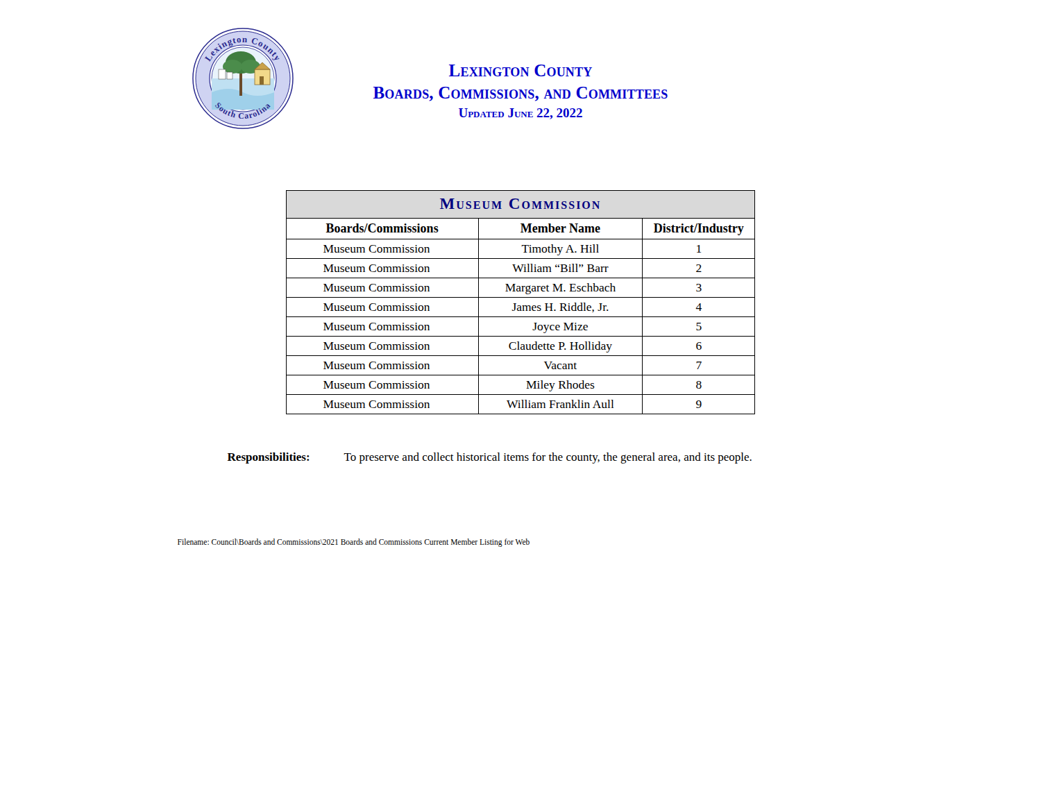Lexington County South Carolina
Lexington County
Boards, Commissions, and Committees
Updated June 22, 2022
Museum Commission
| Boards/Commissions | Member Name | District/Industry |
| --- | --- | --- |
| Museum Commission | Timothy A. Hill | 1 |
| Museum Commission | William “Bill” Barr | 2 |
| Museum Commission | Margaret M. Eschbach | 3 |
| Museum Commission | James H. Riddle, Jr. | 4 |
| Museum Commission | Joyce Mize | 5 |
| Museum Commission | Claudette P. Holliday | 6 |
| Museum Commission | Vacant | 7 |
| Museum Commission | Miley Rhodes | 8 |
| Museum Commission | William Franklin Aull | 9 |
Responsibilities: To preserve and collect historical items for the county, the general area, and its people.
Filename: Council\Boards and Commissions\2021 Boards and Commissions Current Member Listing for Web